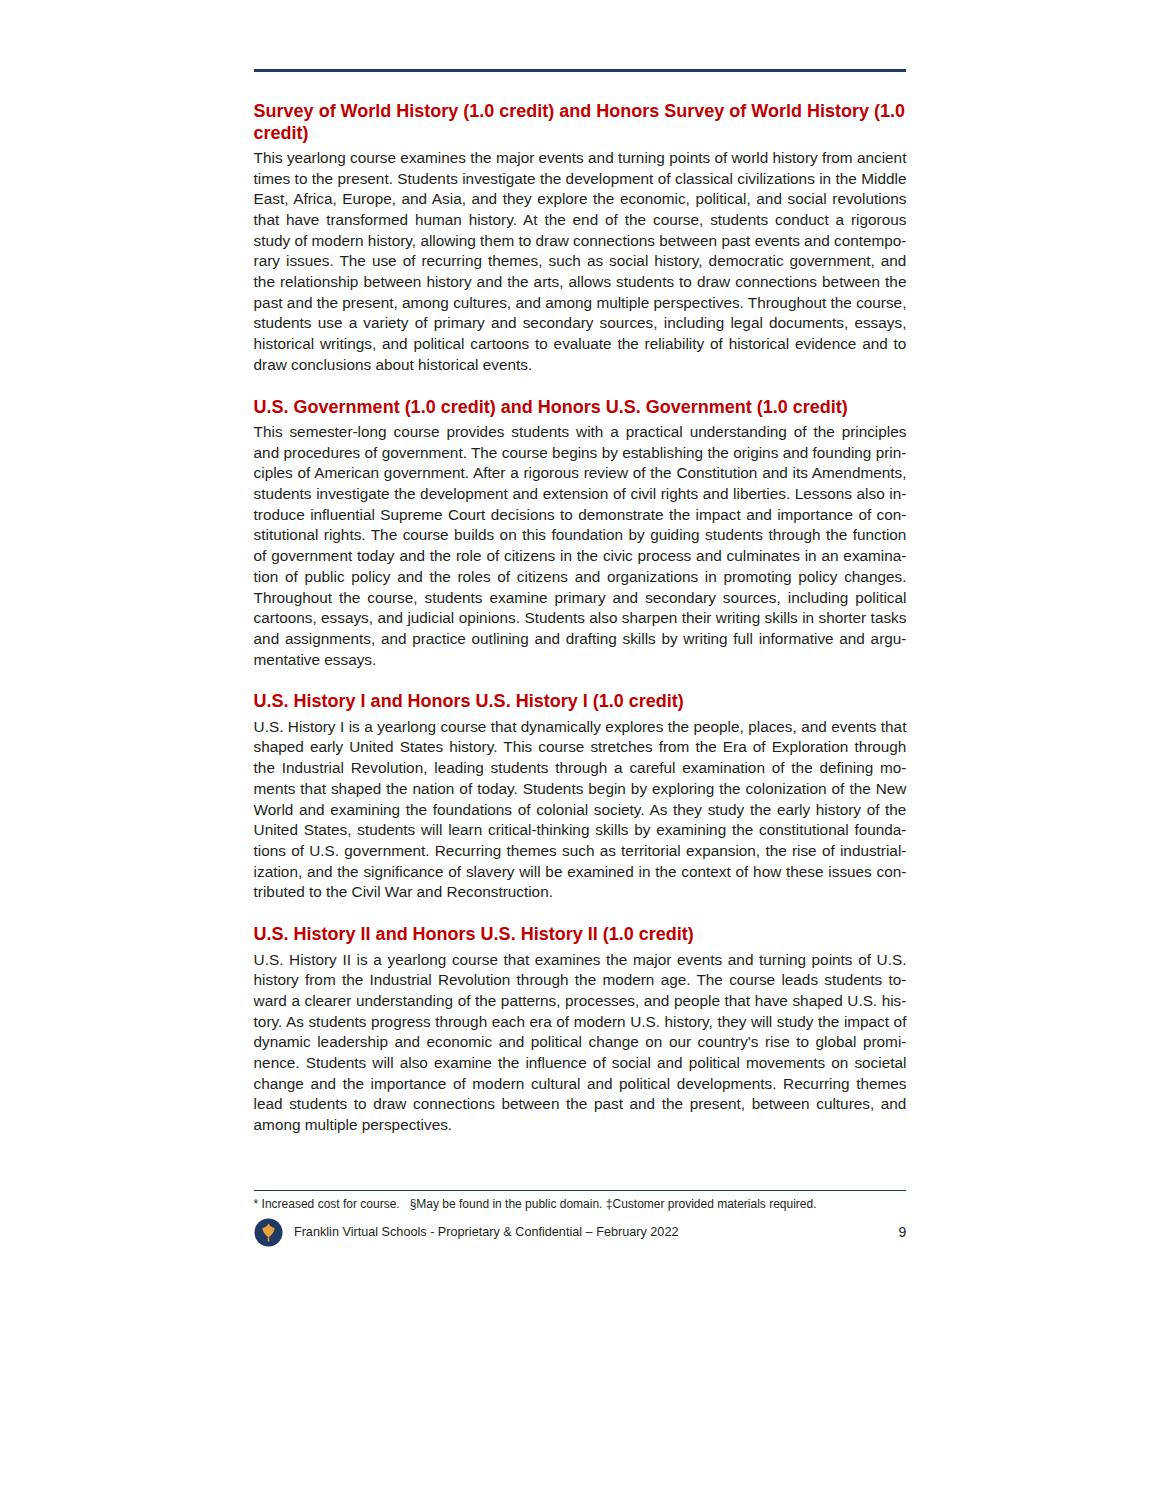Survey of World History (1.0 credit) and Honors Survey of World History (1.0 credit)
This yearlong course examines the major events and turning points of world history from ancient times to the present. Students investigate the development of classical civilizations in the Middle East, Africa, Europe, and Asia, and they explore the economic, political, and social revolutions that have transformed human history. At the end of the course, students conduct a rigorous study of modern history, allowing them to draw connections between past events and contemporary issues. The use of recurring themes, such as social history, democratic government, and the relationship between history and the arts, allows students to draw connections between the past and the present, among cultures, and among multiple perspectives. Throughout the course, students use a variety of primary and secondary sources, including legal documents, essays, historical writings, and political cartoons to evaluate the reliability of historical evidence and to draw conclusions about historical events.
U.S. Government (1.0 credit) and Honors U.S. Government (1.0 credit)
This semester-long course provides students with a practical understanding of the principles and procedures of government. The course begins by establishing the origins and founding principles of American government. After a rigorous review of the Constitution and its Amendments, students investigate the development and extension of civil rights and liberties. Lessons also introduce influential Supreme Court decisions to demonstrate the impact and importance of constitutional rights. The course builds on this foundation by guiding students through the function of government today and the role of citizens in the civic process and culminates in an examination of public policy and the roles of citizens and organizations in promoting policy changes. Throughout the course, students examine primary and secondary sources, including political cartoons, essays, and judicial opinions. Students also sharpen their writing skills in shorter tasks and assignments, and practice outlining and drafting skills by writing full informative and argumentative essays.
U.S. History I and Honors U.S. History I (1.0 credit)
U.S. History I is a yearlong course that dynamically explores the people, places, and events that shaped early United States history. This course stretches from the Era of Exploration through the Industrial Revolution, leading students through a careful examination of the defining moments that shaped the nation of today. Students begin by exploring the colonization of the New World and examining the foundations of colonial society. As they study the early history of the United States, students will learn critical-thinking skills by examining the constitutional foundations of U.S. government. Recurring themes such as territorial expansion, the rise of industrialization, and the significance of slavery will be examined in the context of how these issues contributed to the Civil War and Reconstruction.
U.S. History II and Honors U.S. History II (1.0 credit)
U.S. History II is a yearlong course that examines the major events and turning points of U.S. history from the Industrial Revolution through the modern age. The course leads students toward a clearer understanding of the patterns, processes, and people that have shaped U.S. history. As students progress through each era of modern U.S. history, they will study the impact of dynamic leadership and economic and political change on our country's rise to global prominence. Students will also examine the influence of social and political movements on societal change and the importance of modern cultural and political developments. Recurring themes lead students to draw connections between the past and the present, between cultures, and among multiple perspectives.
* Increased cost for course. §May be found in the public domain. ‡Customer provided materials required.
Franklin Virtual Schools - Proprietary & Confidential – February 2022
9